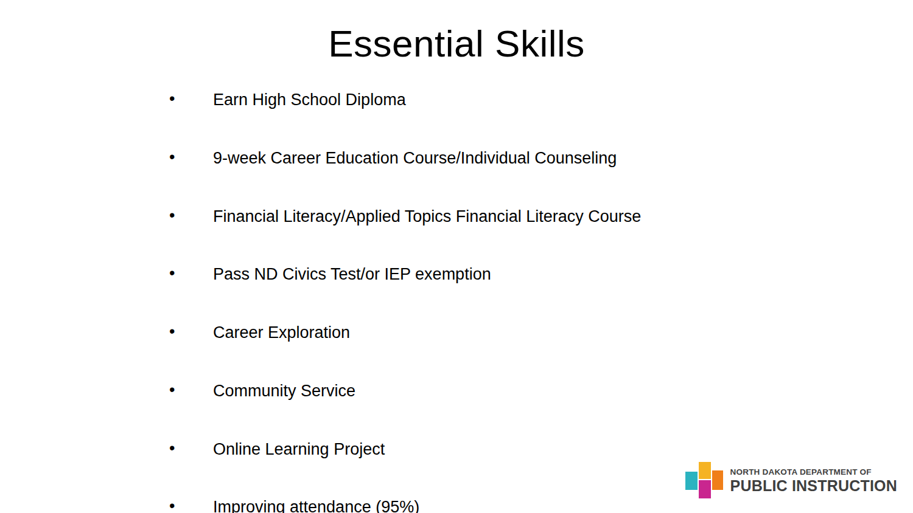Essential Skills
Earn High School Diploma
9-week Career Education Course/Individual Counseling
Financial Literacy/Applied Topics Financial Literacy Course
Pass ND Civics Test/or IEP exemption
Career Exploration
Community Service
Online Learning Project
Improving attendance (95%)
NORTH DAKOTA DEPARTMENT OF
PUBLIC INSTRUCTION